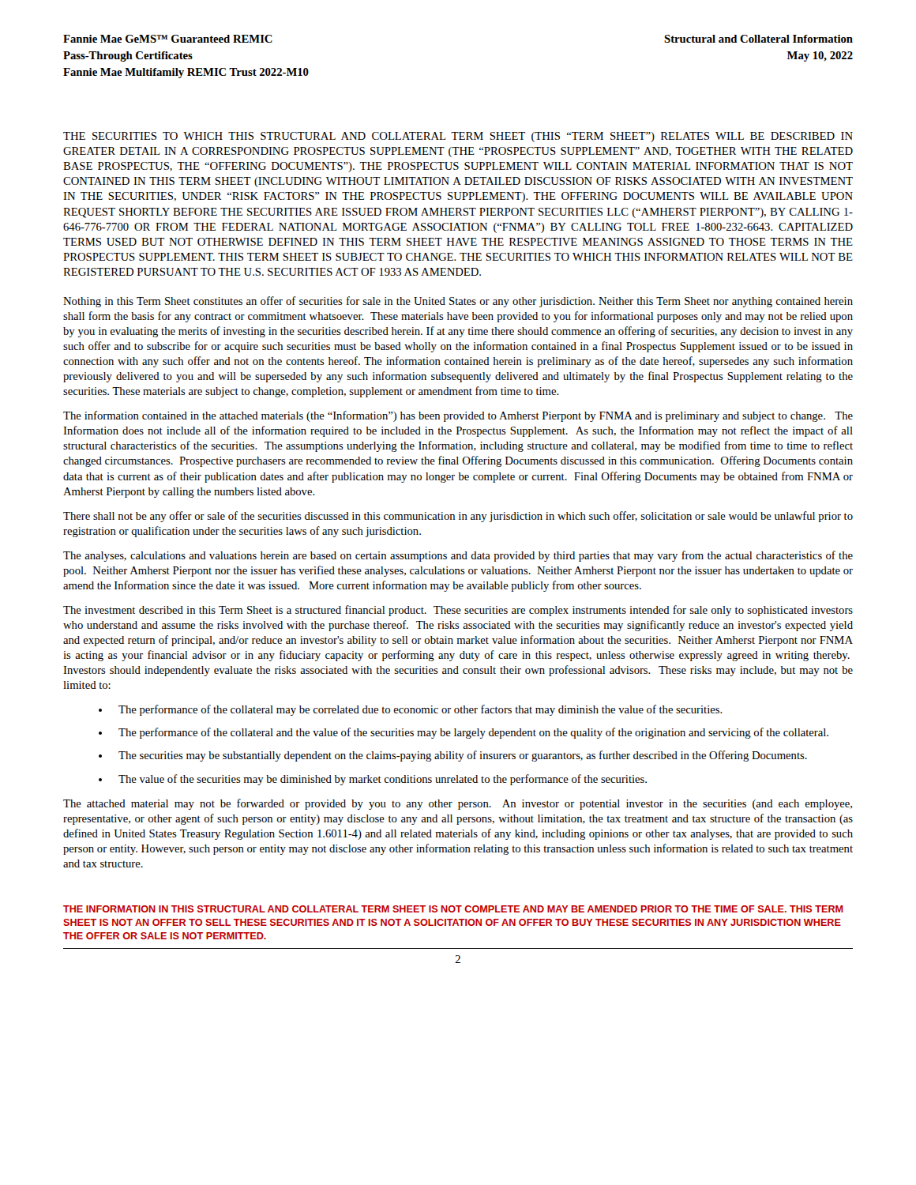Fannie Mae GeMS™ Guaranteed REMIC
Pass-Through Certificates
Fannie Mae Multifamily REMIC Trust 2022-M10
Structural and Collateral Information
May 10, 2022
THE SECURITIES TO WHICH THIS STRUCTURAL AND COLLATERAL TERM SHEET (THIS “TERM SHEET”) RELATES WILL BE DESCRIBED IN GREATER DETAIL IN A CORRESPONDING PROSPECTUS SUPPLEMENT (THE “PROSPECTUS SUPPLEMENT” AND, TOGETHER WITH THE RELATED BASE PROSPECTUS, THE “OFFERING DOCUMENTS”). THE PROSPECTUS SUPPLEMENT WILL CONTAIN MATERIAL INFORMATION THAT IS NOT CONTAINED IN THIS TERM SHEET (INCLUDING WITHOUT LIMITATION A DETAILED DISCUSSION OF RISKS ASSOCIATED WITH AN INVESTMENT IN THE SECURITIES, UNDER “RISK FACTORS” IN THE PROSPECTUS SUPPLEMENT). THE OFFERING DOCUMENTS WILL BE AVAILABLE UPON REQUEST SHORTLY BEFORE THE SECURITIES ARE ISSUED FROM AMHERST PIERPONT SECURITIES LLC (“AMHERST PIERPONT”), BY CALLING 1-646-776-7700 OR FROM THE FEDERAL NATIONAL MORTGAGE ASSOCIATION (“FNMA”) BY CALLING TOLL FREE 1-800-232-6643. CAPITALIZED TERMS USED BUT NOT OTHERWISE DEFINED IN THIS TERM SHEET HAVE THE RESPECTIVE MEANINGS ASSIGNED TO THOSE TERMS IN THE PROSPECTUS SUPPLEMENT. THIS TERM SHEET IS SUBJECT TO CHANGE. THE SECURITIES TO WHICH THIS INFORMATION RELATES WILL NOT BE REGISTERED PURSUANT TO THE U.S. SECURITIES ACT OF 1933 AS AMENDED.
Nothing in this Term Sheet constitutes an offer of securities for sale in the United States or any other jurisdiction. Neither this Term Sheet nor anything contained herein shall form the basis for any contract or commitment whatsoever. These materials have been provided to you for informational purposes only and may not be relied upon by you in evaluating the merits of investing in the securities described herein. If at any time there should commence an offering of securities, any decision to invest in any such offer and to subscribe for or acquire such securities must be based wholly on the information contained in a final Prospectus Supplement issued or to be issued in connection with any such offer and not on the contents hereof. The information contained herein is preliminary as of the date hereof, supersedes any such information previously delivered to you and will be superseded by any such information subsequently delivered and ultimately by the final Prospectus Supplement relating to the securities. These materials are subject to change, completion, supplement or amendment from time to time.
The information contained in the attached materials (the “Information”) has been provided to Amherst Pierpont by FNMA and is preliminary and subject to change. The Information does not include all of the information required to be included in the Prospectus Supplement. As such, the Information may not reflect the impact of all structural characteristics of the securities. The assumptions underlying the Information, including structure and collateral, may be modified from time to time to reflect changed circumstances. Prospective purchasers are recommended to review the final Offering Documents discussed in this communication. Offering Documents contain data that is current as of their publication dates and after publication may no longer be complete or current. Final Offering Documents may be obtained from FNMA or Amherst Pierpont by calling the numbers listed above.
There shall not be any offer or sale of the securities discussed in this communication in any jurisdiction in which such offer, solicitation or sale would be unlawful prior to registration or qualification under the securities laws of any such jurisdiction.
The analyses, calculations and valuations herein are based on certain assumptions and data provided by third parties that may vary from the actual characteristics of the pool. Neither Amherst Pierpont nor the issuer has verified these analyses, calculations or valuations. Neither Amherst Pierpont nor the issuer has undertaken to update or amend the Information since the date it was issued. More current information may be available publicly from other sources.
The investment described in this Term Sheet is a structured financial product. These securities are complex instruments intended for sale only to sophisticated investors who understand and assume the risks involved with the purchase thereof. The risks associated with the securities may significantly reduce an investor's expected yield and expected return of principal, and/or reduce an investor's ability to sell or obtain market value information about the securities. Neither Amherst Pierpont nor FNMA is acting as your financial advisor or in any fiduciary capacity or performing any duty of care in this respect, unless otherwise expressly agreed in writing thereby. Investors should independently evaluate the risks associated with the securities and consult their own professional advisors. These risks may include, but may not be limited to:
The performance of the collateral may be correlated due to economic or other factors that may diminish the value of the securities.
The performance of the collateral and the value of the securities may be largely dependent on the quality of the origination and servicing of the collateral.
The securities may be substantially dependent on the claims-paying ability of insurers or guarantors, as further described in the Offering Documents.
The value of the securities may be diminished by market conditions unrelated to the performance of the securities.
The attached material may not be forwarded or provided by you to any other person. An investor or potential investor in the securities (and each employee, representative, or other agent of such person or entity) may disclose to any and all persons, without limitation, the tax treatment and tax structure of the transaction (as defined in United States Treasury Regulation Section 1.6011-4) and all related materials of any kind, including opinions or other tax analyses, that are provided to such person or entity. However, such person or entity may not disclose any other information relating to this transaction unless such information is related to such tax treatment and tax structure.
THE INFORMATION IN THIS STRUCTURAL AND COLLATERAL TERM SHEET IS NOT COMPLETE AND MAY BE AMENDED PRIOR TO THE TIME OF SALE. THIS TERM SHEET IS NOT AN OFFER TO SELL THESE SECURITIES AND IT IS NOT A SOLICITATION OF AN OFFER TO BUY THESE SECURITIES IN ANY JURISDICTION WHERE THE OFFER OR SALE IS NOT PERMITTED.
2